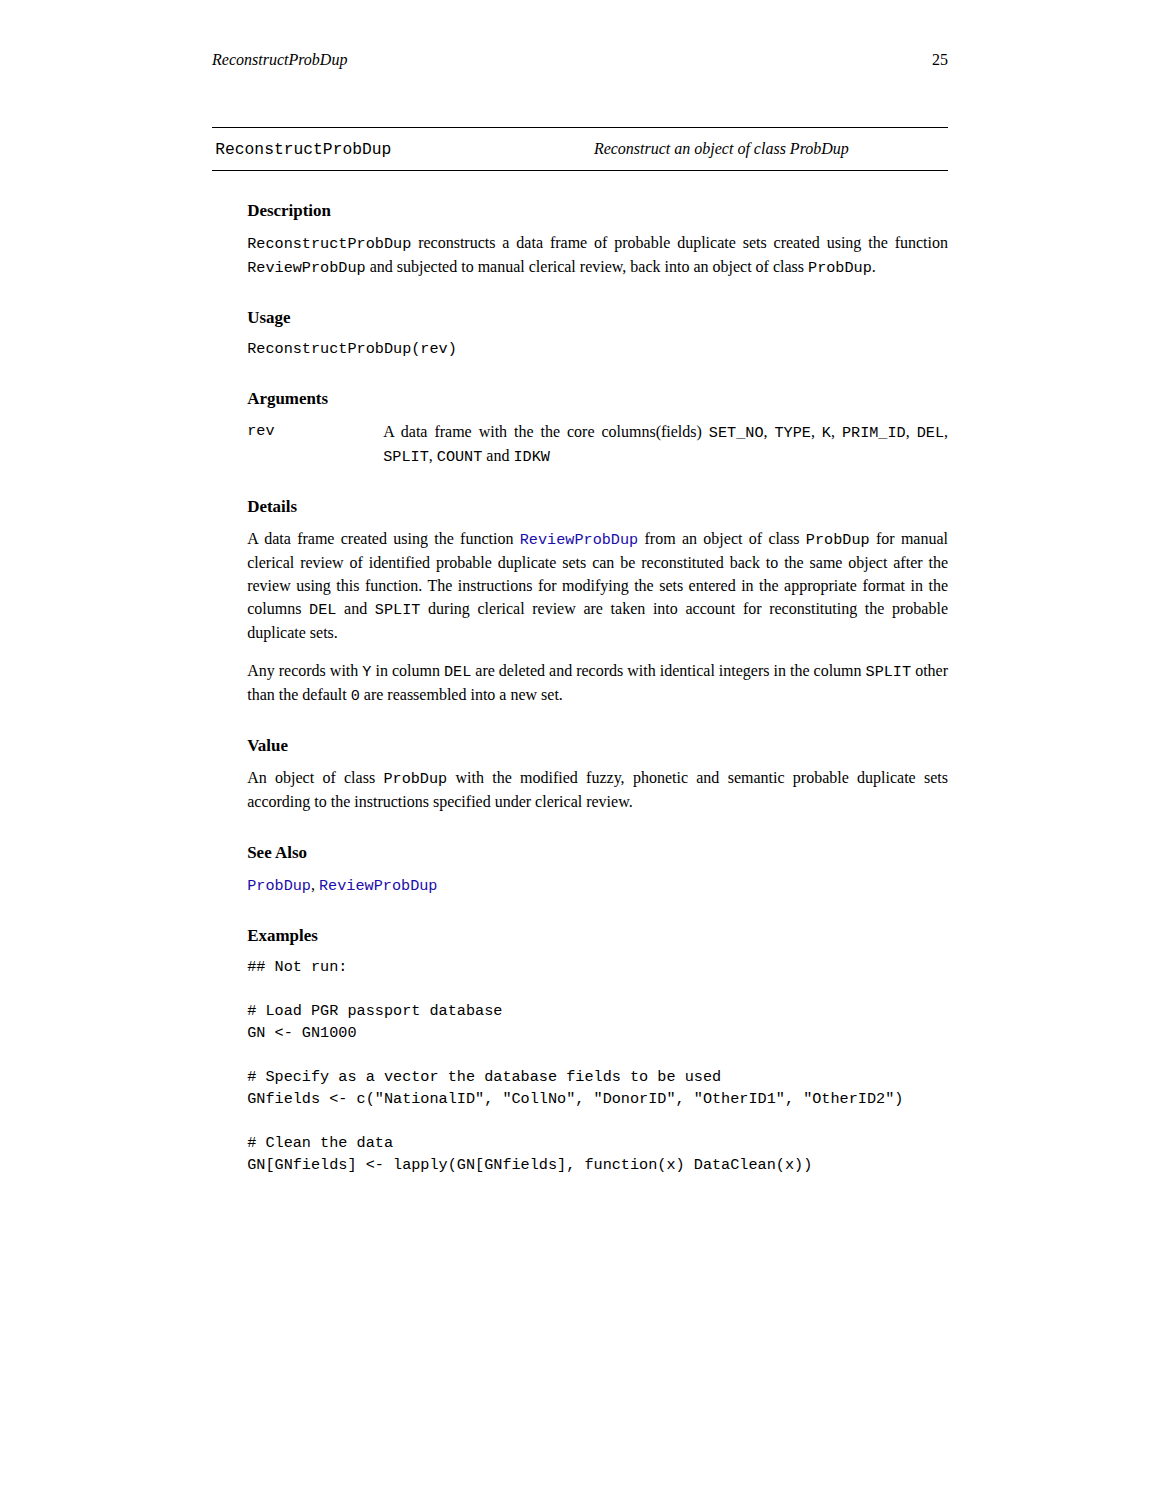ReconstructProbDup 25
ReconstructProbDup Reconstruct an object of class ProbDup
Description
ReconstructProbDup reconstructs a data frame of probable duplicate sets created using the function ReviewProbDup and subjected to manual clerical review, back into an object of class ProbDup.
Usage
ReconstructProbDup(rev)
Arguments
rev
A data frame with the the core columns(fields) SET_NO, TYPE, K, PRIM_ID, DEL, SPLIT, COUNT and IDKW
Details
A data frame created using the function ReviewProbDup from an object of class ProbDup for manual clerical review of identified probable duplicate sets can be reconstituted back to the same object after the review using this function. The instructions for modifying the sets entered in the appropriate format in the columns DEL and SPLIT during clerical review are taken into account for reconstituting the probable duplicate sets.
Any records with Y in column DEL are deleted and records with identical integers in the column SPLIT other than the default 0 are reassembled into a new set.
Value
An object of class ProbDup with the modified fuzzy, phonetic and semantic probable duplicate sets according to the instructions specified under clerical review.
See Also
ProbDup, ReviewProbDup
Examples
## Not run:

# Load PGR passport database
GN <- GN1000

# Specify as a vector the database fields to be used
GNfields <- c("NationalID", "CollNo", "DonorID", "OtherID1", "OtherID2")

# Clean the data
GN[GNfields] <- lapply(GN[GNfields], function(x) DataClean(x))